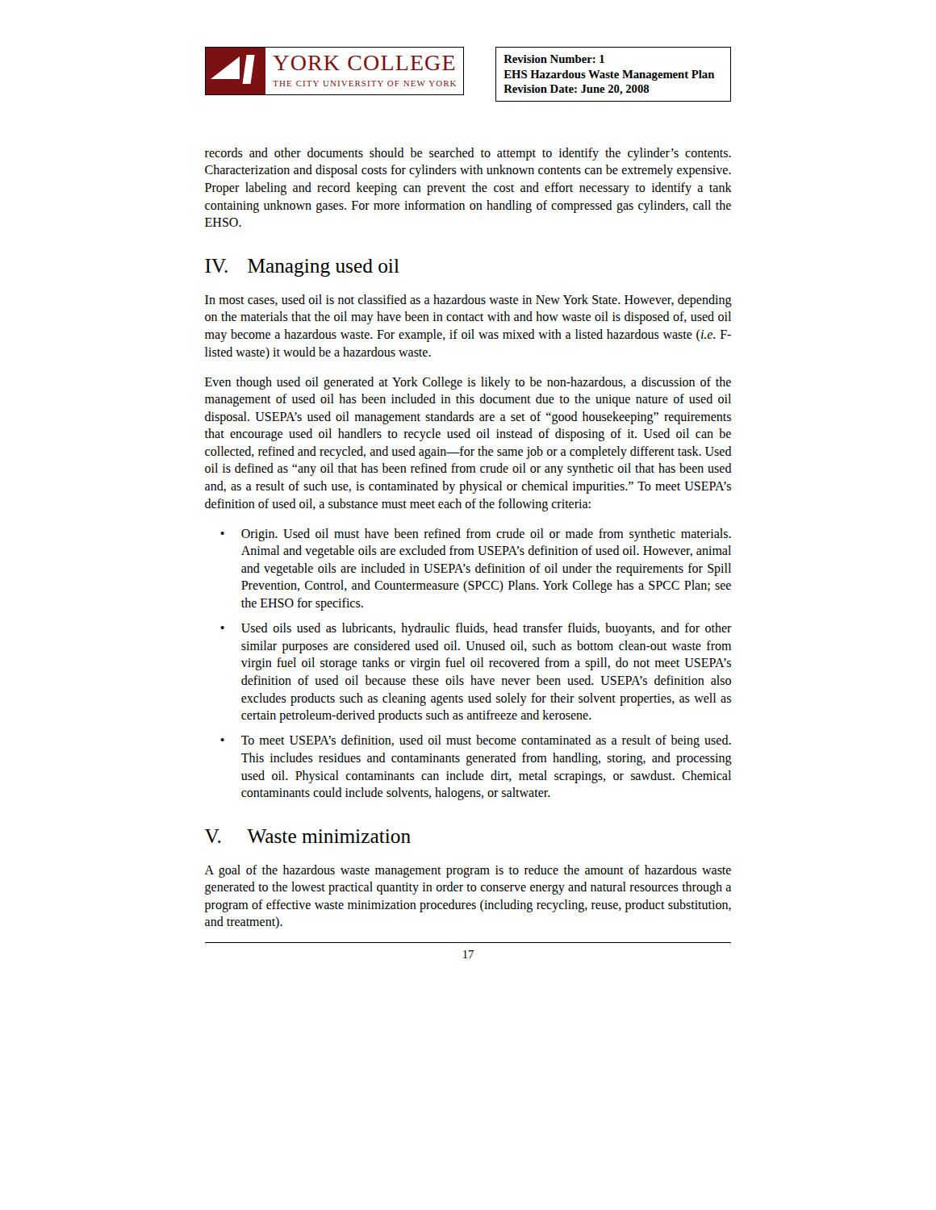YORK COLLEGE
THE CITY UNIVERSITY OF NEW YORK
Revision Number: 1
EHS Hazardous Waste Management Plan
Revision Date: June 20, 2008
records and other documents should be searched to attempt to identify the cylinder’s contents. Characterization and disposal costs for cylinders with unknown contents can be extremely expensive. Proper labeling and record keeping can prevent the cost and effort necessary to identify a tank containing unknown gases. For more information on handling of compressed gas cylinders, call the EHSO.
IV. Managing used oil
In most cases, used oil is not classified as a hazardous waste in New York State. However, depending on the materials that the oil may have been in contact with and how waste oil is disposed of, used oil may become a hazardous waste. For example, if oil was mixed with a listed hazardous waste (i.e. F-listed waste) it would be a hazardous waste.
Even though used oil generated at York College is likely to be non-hazardous, a discussion of the management of used oil has been included in this document due to the unique nature of used oil disposal. USEPA’s used oil management standards are a set of “good housekeeping” requirements that encourage used oil handlers to recycle used oil instead of disposing of it. Used oil can be collected, refined and recycled, and used again—for the same job or a completely different task. Used oil is defined as “any oil that has been refined from crude oil or any synthetic oil that has been used and, as a result of such use, is contaminated by physical or chemical impurities.” To meet USEPA’s definition of used oil, a substance must meet each of the following criteria:
Origin. Used oil must have been refined from crude oil or made from synthetic materials. Animal and vegetable oils are excluded from USEPA’s definition of used oil. However, animal and vegetable oils are included in USEPA’s definition of oil under the requirements for Spill Prevention, Control, and Countermeasure (SPCC) Plans. York College has a SPCC Plan; see the EHSO for specifics.
Used oils used as lubricants, hydraulic fluids, head transfer fluids, buoyants, and for other similar purposes are considered used oil. Unused oil, such as bottom clean-out waste from virgin fuel oil storage tanks or virgin fuel oil recovered from a spill, do not meet USEPA’s definition of used oil because these oils have never been used. USEPA’s definition also excludes products such as cleaning agents used solely for their solvent properties, as well as certain petroleum-derived products such as antifreeze and kerosene.
To meet USEPA’s definition, used oil must become contaminated as a result of being used. This includes residues and contaminants generated from handling, storing, and processing used oil. Physical contaminants can include dirt, metal scrapings, or sawdust. Chemical contaminants could include solvents, halogens, or saltwater.
V. Waste minimization
A goal of the hazardous waste management program is to reduce the amount of hazardous waste generated to the lowest practical quantity in order to conserve energy and natural resources through a program of effective waste minimization procedures (including recycling, reuse, product substitution, and treatment).
17